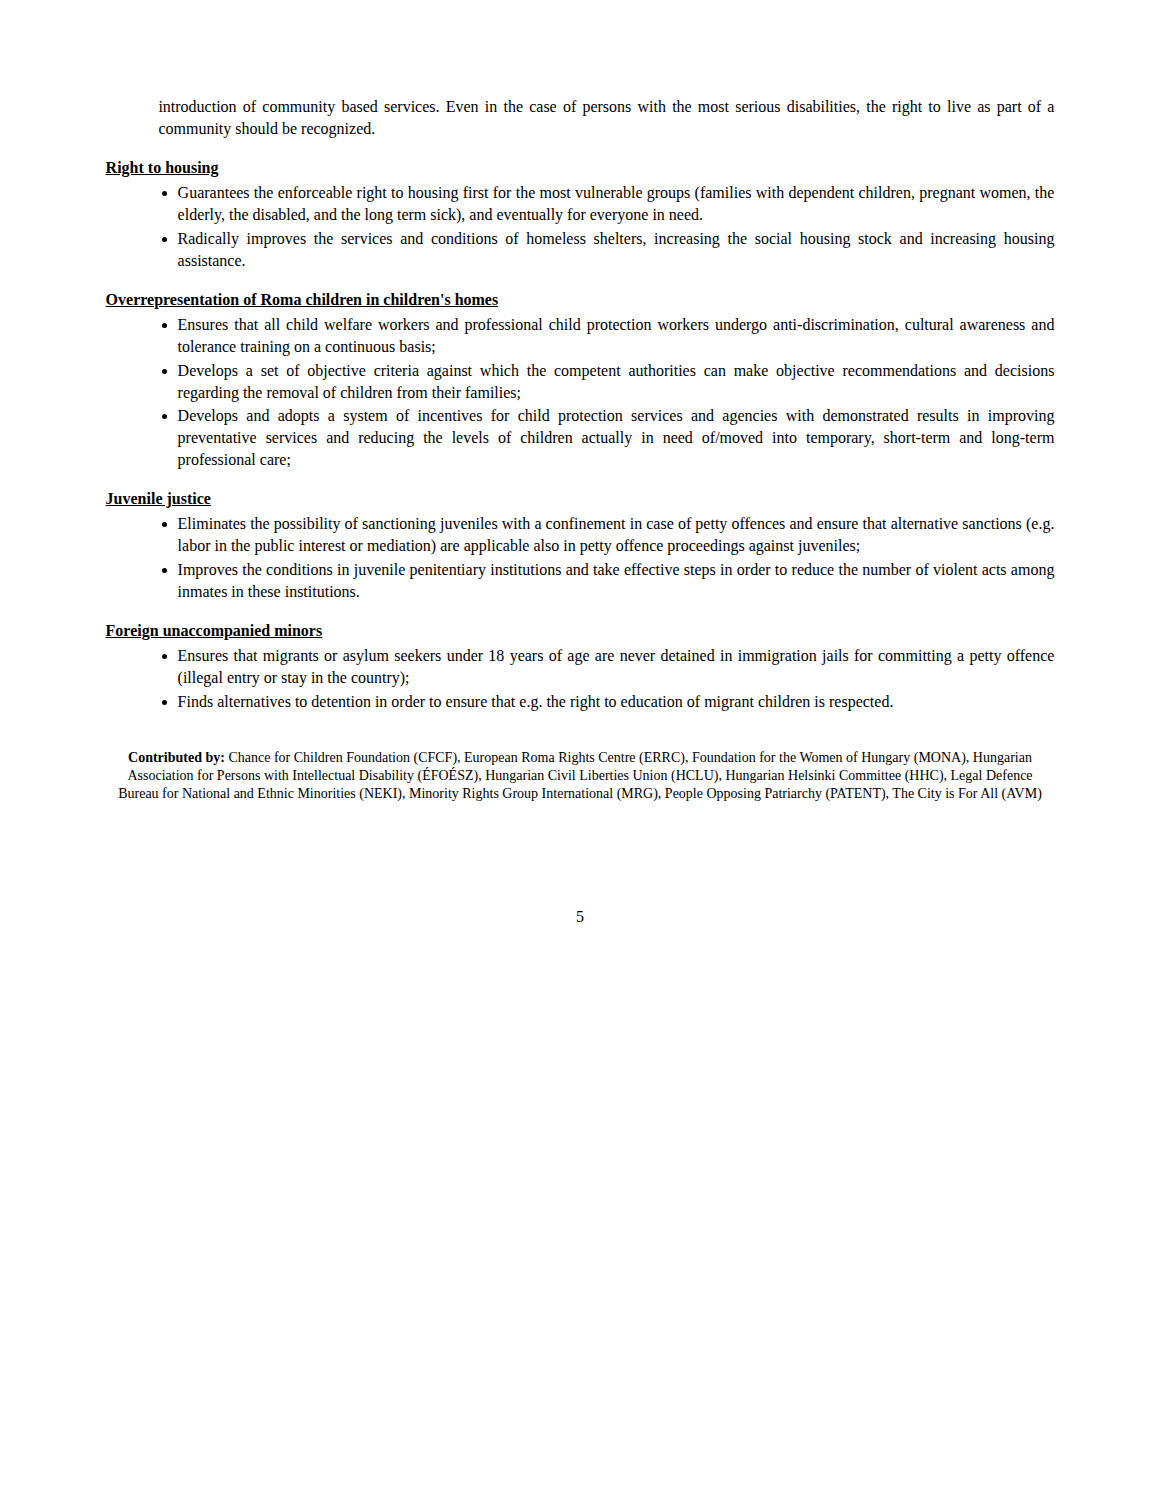introduction of community based services. Even in the case of persons with the most serious disabilities, the right to live as part of a community should be recognized.
Right to housing
Guarantees the enforceable right to housing first for the most vulnerable groups (families with dependent children, pregnant women, the elderly, the disabled, and the long term sick), and eventually for everyone in need.
Radically improves the services and conditions of homeless shelters, increasing the social housing stock and increasing housing assistance.
Overrepresentation of Roma children in children's homes
Ensures that all child welfare workers and professional child protection workers undergo anti-discrimination, cultural awareness and tolerance training on a continuous basis;
Develops a set of objective criteria against which the competent authorities can make objective recommendations and decisions regarding the removal of children from their families;
Develops and adopts a system of incentives for child protection services and agencies with demonstrated results in improving preventative services and reducing the levels of children actually in need of/moved into temporary, short-term and long-term professional care;
Juvenile justice
Eliminates the possibility of sanctioning juveniles with a confinement in case of petty offences and ensure that alternative sanctions (e.g. labor in the public interest or mediation) are applicable also in petty offence proceedings against juveniles;
Improves the conditions in juvenile penitentiary institutions and take effective steps in order to reduce the number of violent acts among inmates in these institutions.
Foreign unaccompanied minors
Ensures that migrants or asylum seekers under 18 years of age are never detained in immigration jails for committing a petty offence (illegal entry or stay in the country);
Finds alternatives to detention in order to ensure that e.g. the right to education of migrant children is respected.
Contributed by: Chance for Children Foundation (CFCF), European Roma Rights Centre (ERRC), Foundation for the Women of Hungary (MONA), Hungarian Association for Persons with Intellectual Disability (ÉFOÉSZ), Hungarian Civil Liberties Union (HCLU), Hungarian Helsinki Committee (HHC), Legal Defence Bureau for National and Ethnic Minorities (NEKI), Minority Rights Group International (MRG), People Opposing Patriarchy (PATENT), The City is For All (AVM)
5